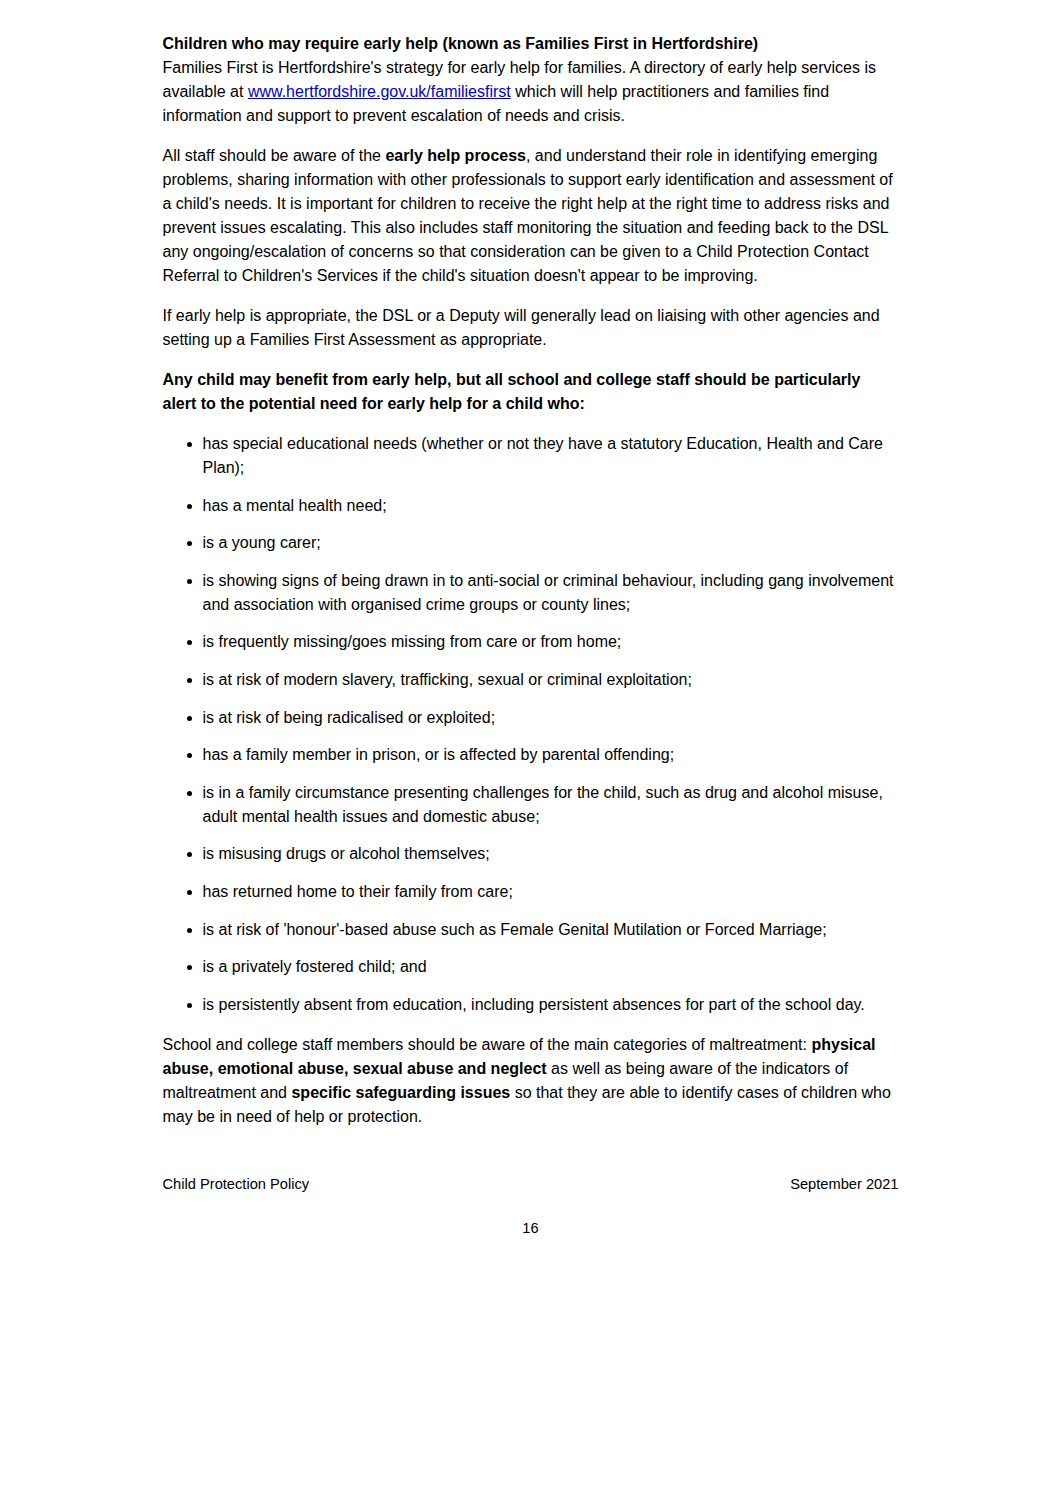Children who may require early help (known as Families First in Hertfordshire)
Families First is Hertfordshire's strategy for early help for families. A directory of early help services is available at www.hertfordshire.gov.uk/familiesfirst which will help practitioners and families find information and support to prevent escalation of needs and crisis.
All staff should be aware of the early help process, and understand their role in identifying emerging problems, sharing information with other professionals to support early identification and assessment of a child's needs. It is important for children to receive the right help at the right time to address risks and prevent issues escalating. This also includes staff monitoring the situation and feeding back to the DSL any ongoing/escalation of concerns so that consideration can be given to a Child Protection Contact Referral to Children's Services if the child's situation doesn't appear to be improving.
If early help is appropriate, the DSL or a Deputy will generally lead on liaising with other agencies and setting up a Families First Assessment as appropriate.
Any child may benefit from early help, but all school and college staff should be particularly alert to the potential need for early help for a child who:
has special educational needs (whether or not they have a statutory Education, Health and Care Plan);
has a mental health need;
is a young carer;
is showing signs of being drawn in to anti-social or criminal behaviour, including gang involvement and association with organised crime groups or county lines;
is frequently missing/goes missing from care or from home;
is at risk of modern slavery, trafficking, sexual or criminal exploitation;
is at risk of being radicalised or exploited;
has a family member in prison, or is affected by parental offending;
is in a family circumstance presenting challenges for the child, such as drug and alcohol misuse, adult mental health issues and domestic abuse;
is misusing drugs or alcohol themselves;
has returned home to their family from care;
is at risk of 'honour'-based abuse such as Female Genital Mutilation or Forced Marriage;
is a privately fostered child; and
is persistently absent from education, including persistent absences for part of the school day.
School and college staff members should be aware of the main categories of maltreatment: physical abuse, emotional abuse, sexual abuse and neglect as well as being aware of the indicators of maltreatment and specific safeguarding issues so that they are able to identify cases of children who may be in need of help or protection.
Child Protection Policy September 2021
16